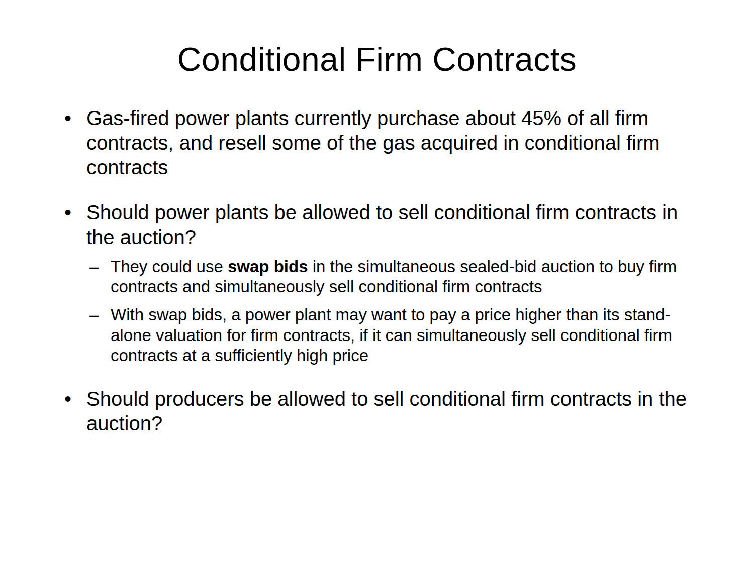Conditional Firm Contracts
Gas-fired power plants currently purchase about 45% of all firm contracts, and resell some of the gas acquired in conditional firm contracts
Should power plants be allowed to sell conditional firm contracts in the auction?
They could use swap bids in the simultaneous sealed-bid auction to buy firm contracts and simultaneously sell conditional firm contracts
With swap bids, a power plant may want to pay a price higher than its stand-alone valuation for firm contracts, if it can simultaneously sell conditional firm contracts at a sufficiently high price
Should producers be allowed to sell conditional firm contracts in the auction?